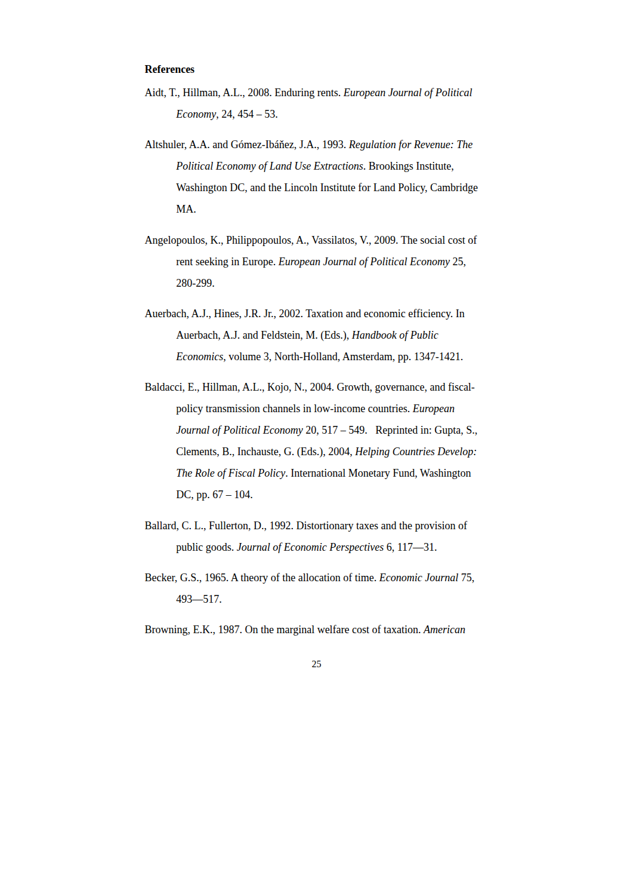References
Aidt, T., Hillman, A.L., 2008. Enduring rents. European Journal of Political Economy, 24, 454 – 53.
Altshuler, A.A. and Gómez-Ibáňez, J.A., 1993. Regulation for Revenue: The Political Economy of Land Use Extractions. Brookings Institute, Washington DC, and the Lincoln Institute for Land Policy, Cambridge MA.
Angelopoulos, K., Philippopoulos, A., Vassilatos, V., 2009. The social cost of rent seeking in Europe. European Journal of Political Economy 25, 280-299.
Auerbach, A.J., Hines, J.R. Jr., 2002. Taxation and economic efficiency. In Auerbach, A.J. and Feldstein, M. (Eds.), Handbook of Public Economics, volume 3, North-Holland, Amsterdam, pp. 1347-1421.
Baldacci, E., Hillman, A.L., Kojo, N., 2004. Growth, governance, and fiscal-policy transmission channels in low-income countries. European Journal of Political Economy 20, 517 – 549. Reprinted in: Gupta, S., Clements, B., Inchauste, G. (Eds.), 2004, Helping Countries Develop: The Role of Fiscal Policy. International Monetary Fund, Washington DC, pp. 67 – 104.
Ballard, C. L., Fullerton, D., 1992. Distortionary taxes and the provision of public goods. Journal of Economic Perspectives 6, 117—31.
Becker, G.S., 1965. A theory of the allocation of time. Economic Journal 75, 493—517.
Browning, E.K., 1987. On the marginal welfare cost of taxation. American
25